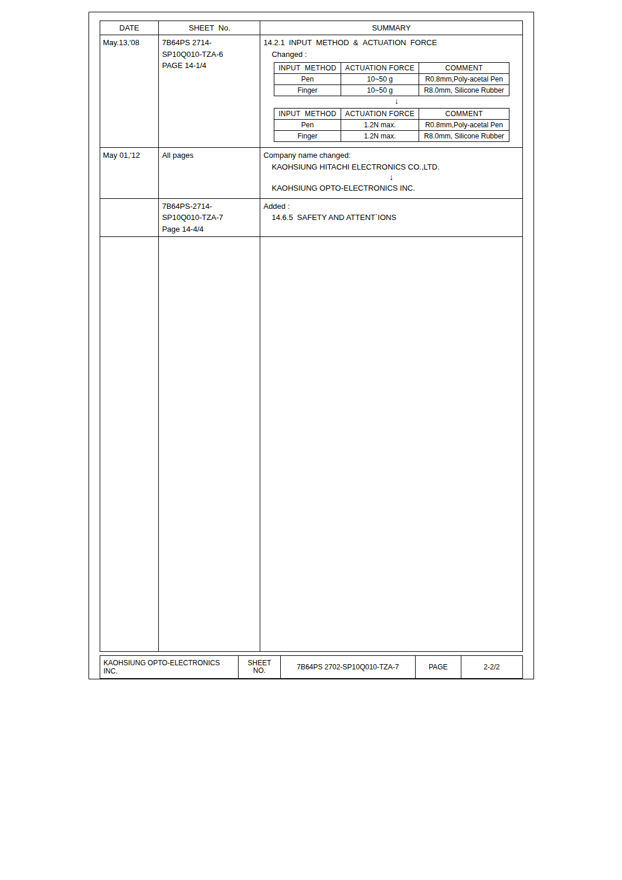| DATE | SHEET No. | SUMMARY |
| --- | --- | --- |
| May.13,'08 | 7B64PS 2714- SP10Q010-TZA-6 PAGE 14-1/4 | 14.2.1 INPUT METHOD & ACTUATION FORCE Changed : / INPUT METHOD / ACTUATION FORCE / COMMENT / / --- / --- / --- / / Pen / 10~50 g / R0.8mm,Poly-acetal Pen / / Finger / 10~50 g / R8.0mm, Silicone Rubber / ↓ / INPUT METHOD / ACTUATION FORCE / COMMENT / / --- / --- / --- / / Pen / 1.2N max. / R0.8mm,Poly-acetal Pen / / Finger / 1.2N max. / R8.0mm, Silicone Rubber / |
| May 01,'12 | All pages | Company name changed: KAOHSIUNG HITACHI ELECTRONICS CO.,LTD. ↓ KAOHSIUNG OPTO-ELECTRONICS INC. |
| | 7B64PS-2714- SP10Q010-TZA-7 Page 14-4/4 | Added : 14.6.5 SAFETY AND ATTENT`IONS |
| KAOHSIUNG OPTO-ELECTRONICS INC. | SHEET NO. | 7B64PS 2702-SP10Q010-TZA-7 | PAGE | 2-2/2 |